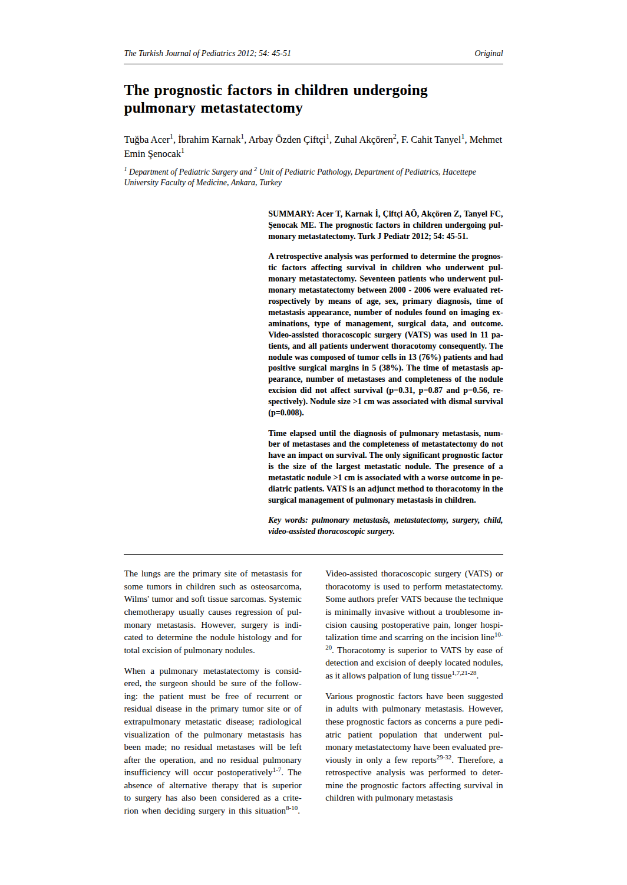The Turkish Journal of Pediatrics 2012; 54: 45-51
Original
The prognostic factors in children undergoing pulmonary metastatectomy
Tuğba Acer1, İbrahim Karnak1, Arbay Özden Çiftçi1, Zuhal Akçören2, F. Cahit Tanyel1, Mehmet Emin Şenocak1
1 Department of Pediatric Surgery and 2 Unit of Pediatric Pathology, Department of Pediatrics, Hacettepe University Faculty of Medicine, Ankara, Turkey
SUMMARY: Acer T, Karnak İ, Çiftçi AÖ, Akçören Z, Tanyel FC, Şenocak ME. The prognostic factors in children undergoing pulmonary metastatectomy. Turk J Pediatr 2012; 54: 45-51.
A retrospective analysis was performed to determine the prognostic factors affecting survival in children who underwent pulmonary metastatectomy. Seventeen patients who underwent pulmonary metastatectomy between 2000 - 2006 were evaluated retrospectively by means of age, sex, primary diagnosis, time of metastasis appearance, number of nodules found on imaging examinations, type of management, surgical data, and outcome. Video-assisted thoracoscopic surgery (VATS) was used in 11 patients, and all patients underwent thoracotomy consequently. The nodule was composed of tumor cells in 13 (76%) patients and had positive surgical margins in 5 (38%). The time of metastasis appearance, number of metastases and completeness of the nodule excision did not affect survival (p=0.31, p=0.87 and p=0.56, respectively). Nodule size >1 cm was associated with dismal survival (p=0.008).
Time elapsed until the diagnosis of pulmonary metastasis, number of metastases and the completeness of metastatectomy do not have an impact on survival. The only significant prognostic factor is the size of the largest metastatic nodule. The presence of a metastatic nodule >1 cm is associated with a worse outcome in pediatric patients. VATS is an adjunct method to thoracotomy in the surgical management of pulmonary metastasis in children.
Key words: pulmonary metastasis, metastatectomy, surgery, child, video-assisted thoracoscopic surgery.
The lungs are the primary site of metastasis for some tumors in children such as osteosarcoma, Wilms' tumor and soft tissue sarcomas. Systemic chemotherapy usually causes regression of pulmonary metastasis. However, surgery is indicated to determine the nodule histology and for total excision of pulmonary nodules.
When a pulmonary metastatectomy is considered, the surgeon should be sure of the following: the patient must be free of recurrent or residual disease in the primary tumor site or of extrapulmonary metastatic disease; radiological visualization of the pulmonary metastasis has been made; no residual metastases will be left after the operation, and no residual pulmonary insufficiency will occur postoperatively1-7. The absence of alternative therapy that is superior to surgery has also been considered as a criterion when deciding surgery in this situation8-10.
Video-assisted thoracoscopic surgery (VATS) or thoracotomy is used to perform metastatectomy. Some authors prefer VATS because the technique is minimally invasive without a troublesome incision causing postoperative pain, longer hospitalization time and scarring on the incision line10-20. Thoracotomy is superior to VATS by ease of detection and excision of deeply located nodules, as it allows palpation of lung tissue1,7,21-28.
Various prognostic factors have been suggested in adults with pulmonary metastasis. However, these prognostic factors as concerns a pure pediatric patient population that underwent pulmonary metastatectomy have been evaluated previously in only a few reports29-32. Therefore, a retrospective analysis was performed to determine the prognostic factors affecting survival in children with pulmonary metastasis